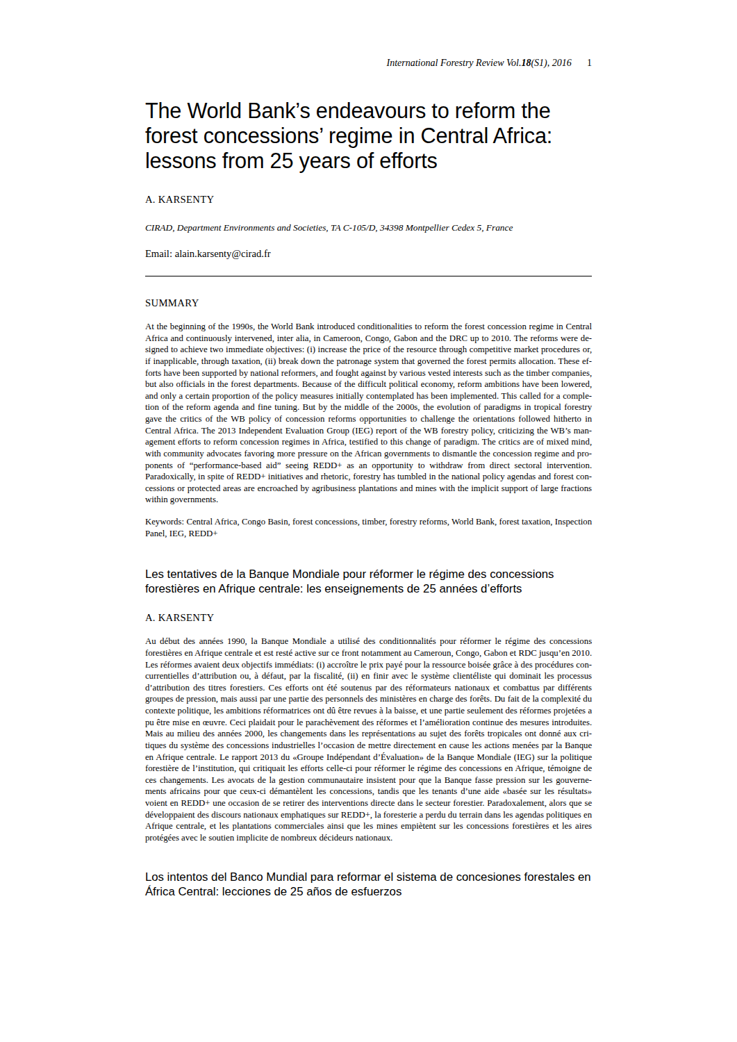International Forestry Review Vol. 18(S1), 20161
The World Bank’s endeavours to reform the forest con­cessions’ regime in Central Africa: lessons from 25 years of efforts
A. KARSENTY
CIRAD, Department Environments and Societies, TA C-105/D, 34398 Montpellier Cedex 5, France
Email: alain.karsenty@cirad.fr
SUMMARY
At the beginning of the 1990s, the World Bank introduced conditionalities to reform the forest concession regime in Central Africa and continuously intervened, inter alia, in Cameroon, Congo, Gabon and the DRC up to 2010. The reforms were designed to achieve two immediate objectives: (i) increase the price of the resource through competitive market procedures or, if inapplicable, through taxation, (ii) break down the patronage system that governed the forest permits allocation. These efforts have been supported by national reformers, and fought against by various vested interests such as the timber companies, but also officials in the forest departments. Because of the difficult political economy, reform ambitions have been lowered, and only a certain proportion of the policy measures initially contemplated has been implemented. This called for a completion of the reform agenda and fine tuning. But by the middle of the 2000s, the evolution of paradigms in tropical forestry gave the critics of the WB policy of concession reforms opportunities to challenge the orientations followed hitherto in Central Africa. The 2013 Independent Evaluation Group (IEG) report of the WB forestry policy, criticizing the WB’s management efforts to reform concession regimes in Africa, testified to this change of paradigm. The critics are of mixed mind, with community advocates favoring more pressure on the African governments to dismantle the concession regime and proponents of “performance-based aid” seeing REDD+ as an opportunity to withdraw from direct sectoral intervention. Paradoxically, in spite of REDD+ initiatives and rhetoric, forestry has tumbled in the national policy agendas and forest concessions or protected areas are encroached by agribusiness plantations and mines with the implicit support of large fractions within governments.
Keywords: Central Africa, Congo Basin, forest concessions, timber, forestry reforms, World Bank, forest taxation, Inspection Panel, IEG, REDD+
Les tentatives de la Banque Mondiale pour réformer le régime des concessions forestières en Afrique centrale: les enseignements de 25 années d’efforts
A. KARSENTY
Au début des années 1990, la Banque Mondiale a utilisé des conditionnalités pour réformer le régime des concessions forestières en Afrique centrale et est resté active sur ce front notamment au Cameroun, Congo, Gabon et RDC jusqu’en 2010. Les réformes avaient deux objectifs immédiats: (i) accroître le prix payé pour la ressource boisée grâce à des procédures concurrentielles d’attribution ou, à défaut, par la fiscalité, (ii) en finir avec le système clientéliste qui dominait les processus d’attribution des titres forestiers. Ces efforts ont été soutenus par des réformateurs nationaux et combattus par différents groupes de pression, mais aussi par une partie des personnels des ministères en charge des forêts. Du fait de la complexité du contexte politique, les ambitions réformatrices ont dû être revues à la baisse, et une partie seulement des réformes projetées a pu être mise en œuvre. Ceci plaidait pour le parachèvement des réformes et l’amélioration continue des mesures introduites. Mais au milieu des années 2000, les changements dans les représentations au sujet des forêts tropicales ont donné aux critiques du système des concessions industrielles l’occasion de mettre directement en cause les actions menées par la Banque en Afrique centrale. Le rapport 2013 du «Groupe Indépendant d’Évaluation» de la Banque Mondiale (IEG) sur la politique forestière de l’institution, qui critiquait les efforts celle-ci pour réformer le régime des concessions en Afrique, témoigne de ces changements. Les avocats de la gestion communautaire insistent pour que la Banque fasse pression sur les gouvernements africains pour que ceux-ci démantèlent les concessions, tandis que les tenants d’une aide «basée sur les résultats» voient en REDD+ une occasion de se retirer des interventions directe dans le secteur forestier. Paradoxalement, alors que se développaient des discours nationaux emphatiques sur REDD+, la foresterie a perdu du terrain dans les agendas politiques en Afrique centrale, et les plantations commerciales ainsi que les mines empiètent sur les concessions forestières et les aires protégées avec le soutien implicite de nombreux décideurs nationaux.
Los intentos del Banco Mundial para reformar el sistema de concesiones forestales en África Central: lecciones de 25 años de esfuerzos